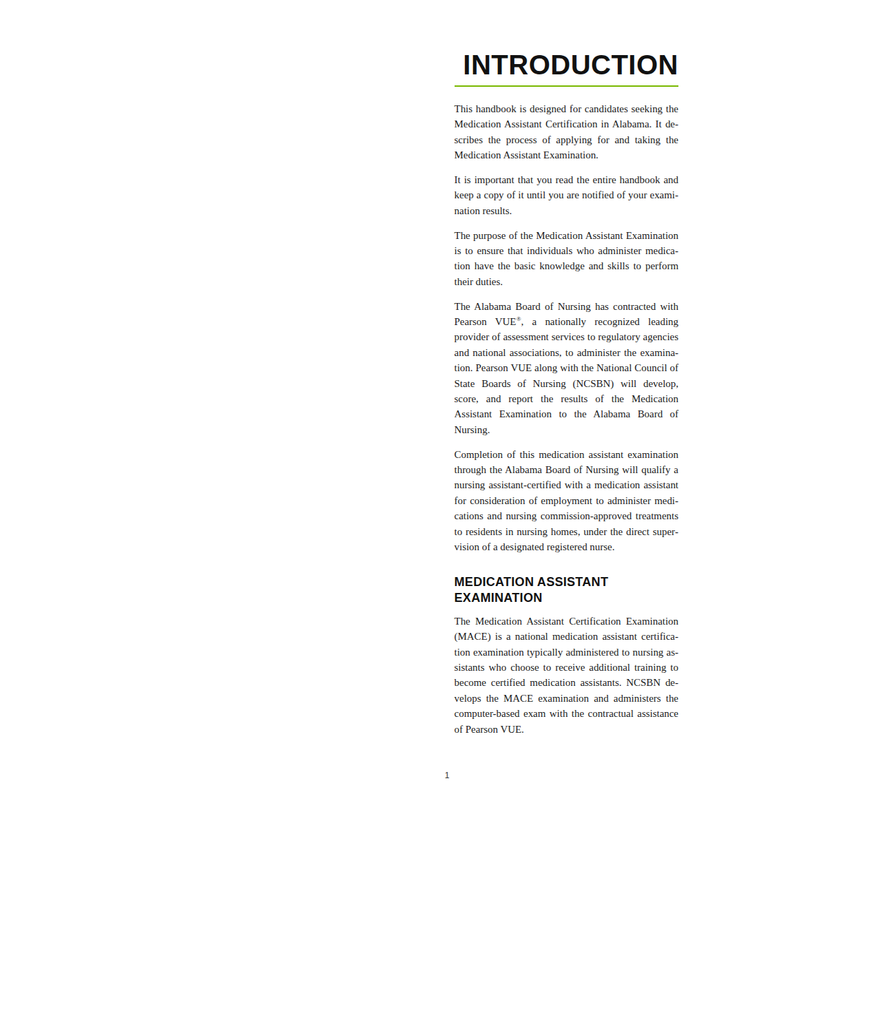INTRODUCTION
This handbook is designed for candidates seeking the Medication Assistant Certification in Alabama. It describes the process of applying for and taking the Medication Assistant Examination.
It is important that you read the entire handbook and keep a copy of it until you are notified of your examination results.
The purpose of the Medication Assistant Examination is to ensure that individuals who administer medication have the basic knowledge and skills to perform their duties.
The Alabama Board of Nursing has contracted with Pearson VUE®, a nationally recognized leading provider of assessment services to regulatory agencies and national associations, to administer the examination. Pearson VUE along with the National Council of State Boards of Nursing (NCSBN) will develop, score, and report the results of the Medication Assistant Examination to the Alabama Board of Nursing.
Completion of this medication assistant examination through the Alabama Board of Nursing will qualify a nursing assistant-certified with a medication assistant for consideration of employment to administer medications and nursing commission-approved treatments to residents in nursing homes, under the direct supervision of a designated registered nurse.
MEDICATION ASSISTANT
EXAMINATION
The Medication Assistant Certification Examination (MACE) is a national medication assistant certification examination typically administered to nursing assistants who choose to receive additional training to become certified medication assistants. NCSBN develops the MACE examination and administers the computer-based exam with the contractual assistance of Pearson VUE.
1